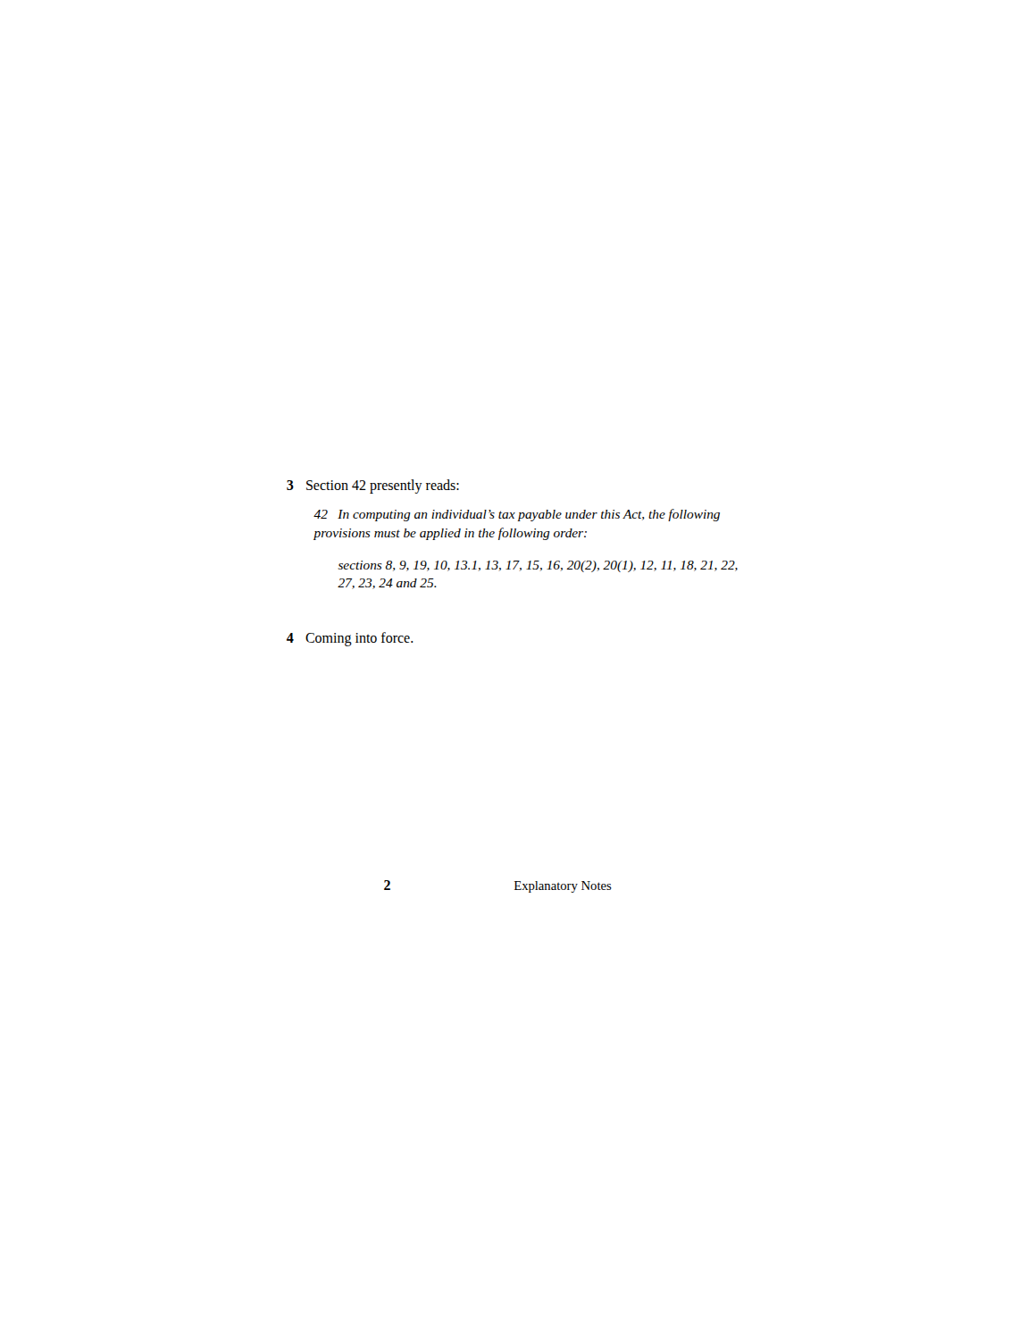3 Section 42 presently reads:
42 In computing an individual’s tax payable under this Act, the following provisions must be applied in the following order:
sections 8, 9, 19, 10, 13.1, 13, 17, 15, 16, 20(2), 20(1), 12, 11, 18, 21, 22, 27, 23, 24 and 25.
4 Coming into force.
2
Explanatory Notes